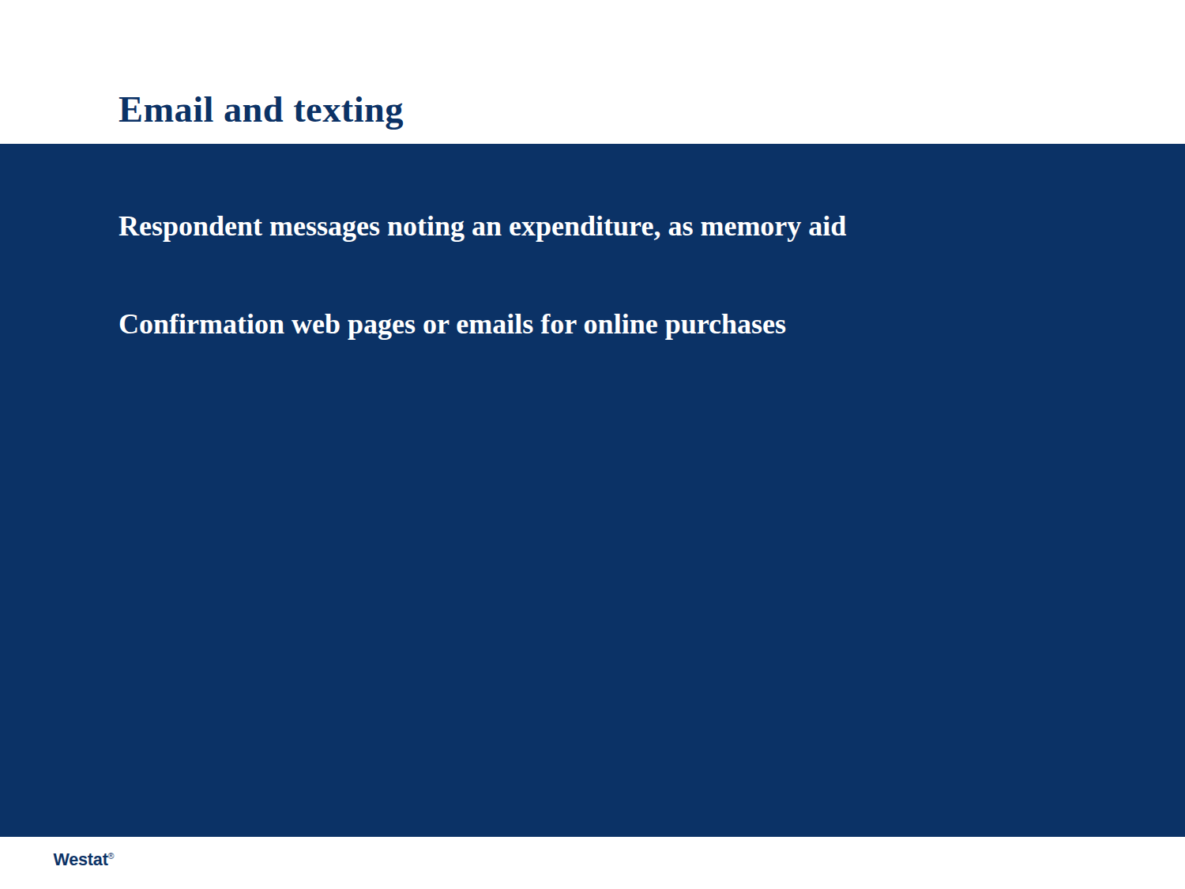Email and texting
Respondent messages noting an expenditure, as memory aid
Confirmation web pages or emails for online purchases
Westat®